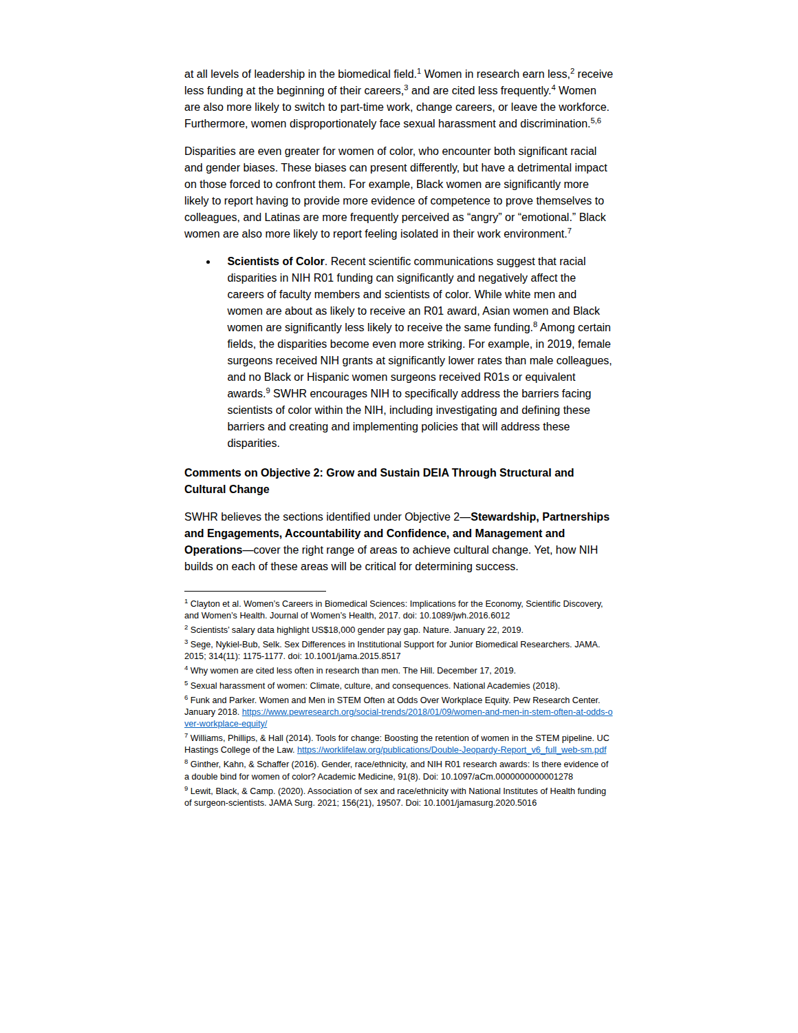at all levels of leadership in the biomedical field.1 Women in research earn less,2 receive less funding at the beginning of their careers,3 and are cited less frequently.4 Women are also more likely to switch to part-time work, change careers, or leave the workforce. Furthermore, women disproportionately face sexual harassment and discrimination.5,6
Disparities are even greater for women of color, who encounter both significant racial and gender biases. These biases can present differently, but have a detrimental impact on those forced to confront them. For example, Black women are significantly more likely to report having to provide more evidence of competence to prove themselves to colleagues, and Latinas are more frequently perceived as “angry” or “emotional.” Black women are also more likely to report feeling isolated in their work environment.7
Scientists of Color. Recent scientific communications suggest that racial disparities in NIH R01 funding can significantly and negatively affect the careers of faculty members and scientists of color. While white men and women are about as likely to receive an R01 award, Asian women and Black women are significantly less likely to receive the same funding.8 Among certain fields, the disparities become even more striking. For example, in 2019, female surgeons received NIH grants at significantly lower rates than male colleagues, and no Black or Hispanic women surgeons received R01s or equivalent awards.9 SWHR encourages NIH to specifically address the barriers facing scientists of color within the NIH, including investigating and defining these barriers and creating and implementing policies that will address these disparities.
Comments on Objective 2: Grow and Sustain DEIA Through Structural and Cultural Change
SWHR believes the sections identified under Objective 2—Stewardship, Partnerships and Engagements, Accountability and Confidence, and Management and Operations—cover the right range of areas to achieve cultural change. Yet, how NIH builds on each of these areas will be critical for determining success.
1 Clayton et al. Women’s Careers in Biomedical Sciences: Implications for the Economy, Scientific Discovery, and Women’s Health. Journal of Women’s Health, 2017. doi: 10.1089/jwh.2016.6012
2 Scientists’ salary data highlight US$18,000 gender pay gap. Nature. January 22, 2019.
3 Sege, Nykiel-Bub, Selk. Sex Differences in Institutional Support for Junior Biomedical Researchers. JAMA. 2015; 314(11): 1175-1177. doi: 10.1001/jama.2015.8517
4 Why women are cited less often in research than men. The Hill. December 17, 2019.
5 Sexual harassment of women: Climate, culture, and consequences. National Academies (2018).
6 Funk and Parker. Women and Men in STEM Often at Odds Over Workplace Equity. Pew Research Center. January 2018. https://www.pewresearch.org/social-trends/2018/01/09/women-and-men-in-stem-often-at-odds-over-workplace-equity/
7 Williams, Phillips, & Hall (2014). Tools for change: Boosting the retention of women in the STEM pipeline. UC Hastings College of the Law. https://worklifelaw.org/publications/Double-Jeopardy-Report_v6_full_web-sm.pdf
8 Ginther, Kahn, & Schaffer (2016). Gender, race/ethnicity, and NIH R01 research awards: Is there evidence of a double bind for women of color? Academic Medicine, 91(8). Doi: 10.1097/aCm.0000000000001278
9 Lewit, Black, & Camp. (2020). Association of sex and race/ethnicity with National Institutes of Health funding of surgeon-scientists. JAMA Surg. 2021; 156(21), 19507. Doi: 10.1001/jamasurg.2020.5016